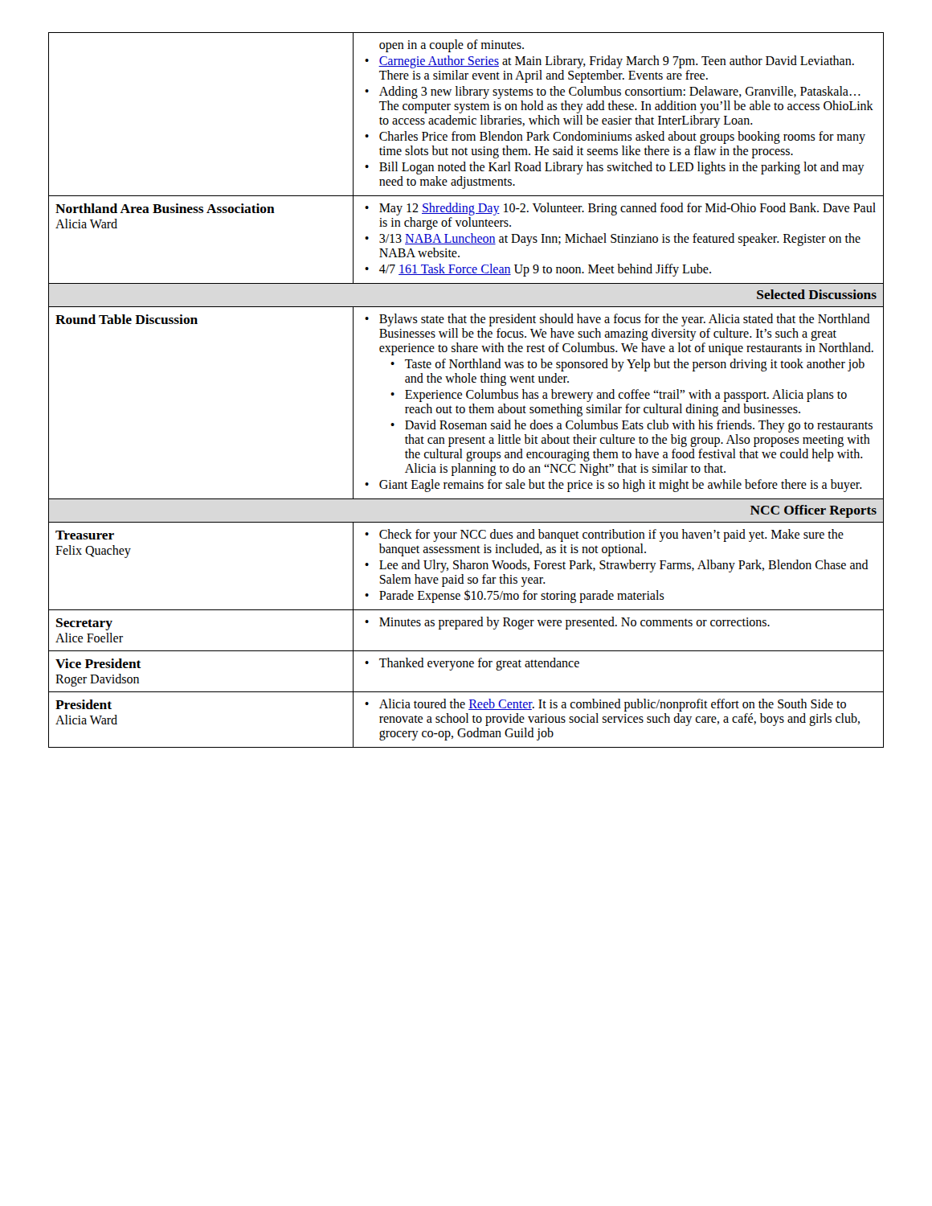| | open in a couple of minutes. Carnegie Author Series at Main Library, Friday March 9 7pm. Teen author David Leviathan. There is a similar event in April and September. Events are free. Adding 3 new library systems to the Columbus consortium: Delaware, Granville, Pataskala… The computer system is on hold as they add these. In addition you’ll be able to access OhioLink to access academic libraries, which will be easier that InterLibrary Loan. Charles Price from Blendon Park Condominiums asked about groups booking rooms for many time slots but not using them. He said it seems like there is a flaw in the process. Bill Logan noted the Karl Road Library has switched to LED lights in the parking lot and may need to make adjustments. |
| Northland Area Business Association Alicia Ward | May 12 Shredding Day 10-2. Volunteer. Bring canned food for Mid-Ohio Food Bank. Dave Paul is in charge of volunteers. 3/13 NABA Luncheon at Days Inn; Michael Stinziano is the featured speaker. Register on the NABA website. 4/7 161 Task Force Clean Up 9 to noon. Meet behind Jiffy Lube. |
| Selected Discussions |
| Round Table Discussion | Bylaws state that the president should have a focus for the year. Alicia stated that the Northland Businesses will be the focus. We have such amazing diversity of culture. It’s such a great experience to share with the rest of Columbus. We have a lot of unique restaurants in Northland. Taste of Northland was to be sponsored by Yelp but the person driving it took another job and the whole thing went under. Experience Columbus has a brewery and coffee “trail” with a passport. Alicia plans to reach out to them about something similar for cultural dining and businesses. David Roseman said he does a Columbus Eats club with his friends. They go to restaurants that can present a little bit about their culture to the big group. Also proposes meeting with the cultural groups and encouraging them to have a food festival that we could help with. Alicia is planning to do an “NCC Night” that is similar to that. Giant Eagle remains for sale but the price is so high it might be awhile before there is a buyer. |
| NCC Officer Reports |
| Treasurer Felix Quachey | Check for your NCC dues and banquet contribution if you haven’t paid yet. Make sure the banquet assessment is included, as it is not optional. Lee and Ulry, Sharon Woods, Forest Park, Strawberry Farms, Albany Park, Blendon Chase and Salem have paid so far this year. Parade Expense $10.75/mo for storing parade materials |
| Secretary Alice Foeller | Minutes as prepared by Roger were presented. No comments or corrections. |
| Vice President Roger Davidson | Thanked everyone for great attendance |
| President Alicia Ward | Alicia toured the Reeb Center . It is a combined public/nonprofit effort on the South Side to renovate a school to provide various social services such day care, a café, boys and girls club, grocery co-op, Godman Guild job |